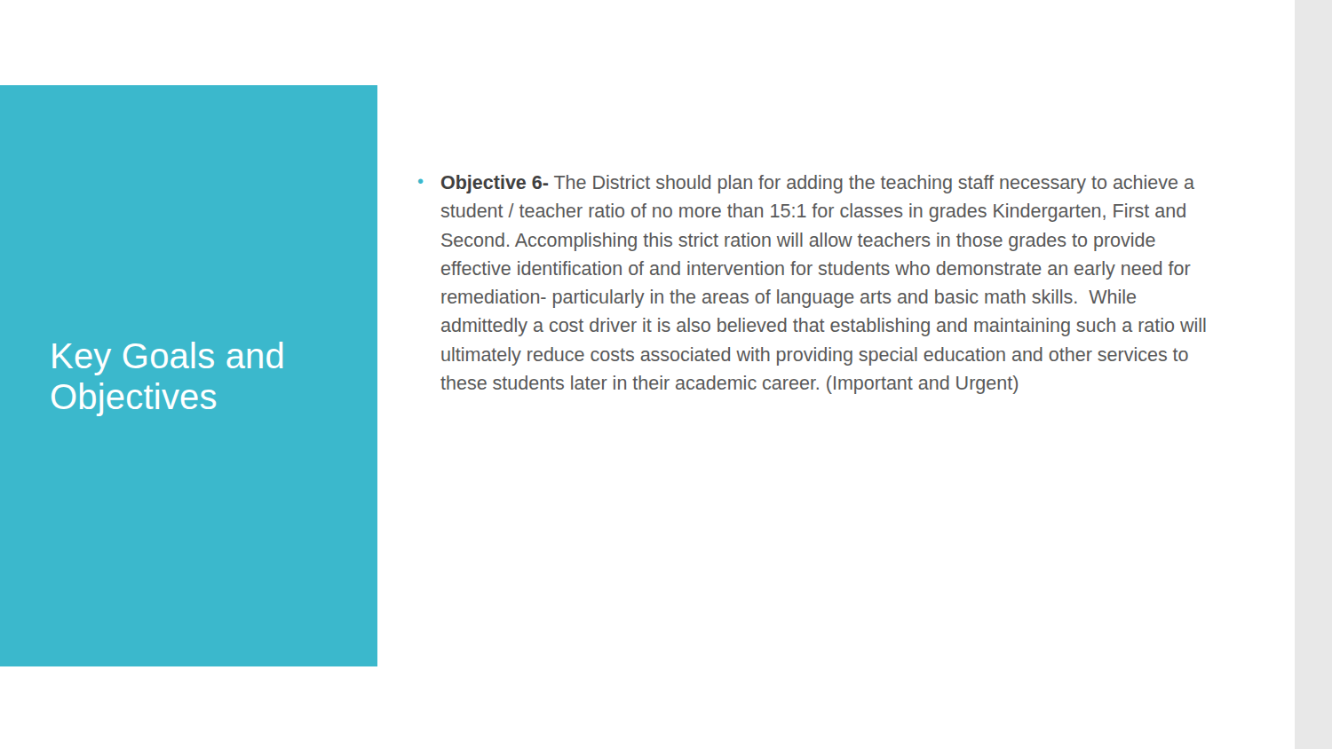Key Goals and Objectives
Objective 6- The District should plan for adding the teaching staff necessary to achieve a student / teacher ratio of no more than 15:1 for classes in grades Kindergarten, First and Second. Accomplishing this strict ration will allow teachers in those grades to provide effective identification of and intervention for students who demonstrate an early need for remediation- particularly in the areas of language arts and basic math skills. While admittedly a cost driver it is also believed that establishing and maintaining such a ratio will ultimately reduce costs associated with providing special education and other services to these students later in their academic career. (Important and Urgent)